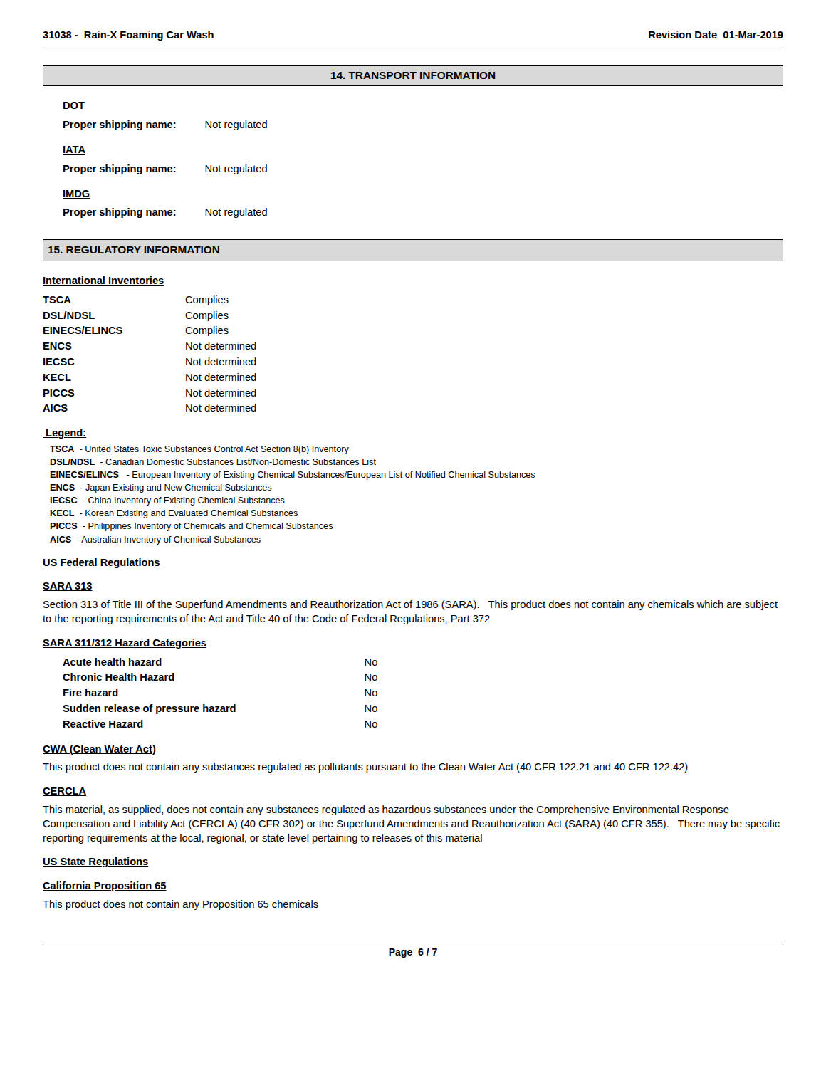31038 - Rain-X Foaming Car Wash
Revision Date 01-Mar-2019
14. TRANSPORT INFORMATION
DOT
| Proper shipping name: | Not regulated |
IATA
| Proper shipping name: | Not regulated |
IMDG
| Proper shipping name: | Not regulated |
15. REGULATORY INFORMATION
International Inventories
| TSCA | Complies |
| DSL/NDSL | Complies |
| EINECS/ELINCS | Complies |
| ENCS | Not determined |
| IECSC | Not determined |
| KECL | Not determined |
| PICCS | Not determined |
| AICS | Not determined |
Legend:
TSCA - United States Toxic Substances Control Act Section 8(b) Inventory
DSL/NDSL - Canadian Domestic Substances List/Non-Domestic Substances List
EINECS/ELINCS - European Inventory of Existing Chemical Substances/European List of Notified Chemical Substances
ENCS - Japan Existing and New Chemical Substances
IECSC - China Inventory of Existing Chemical Substances
KECL - Korean Existing and Evaluated Chemical Substances
PICCS - Philippines Inventory of Chemicals and Chemical Substances
AICS - Australian Inventory of Chemical Substances
US Federal Regulations
SARA 313
Section 313 of Title III of the Superfund Amendments and Reauthorization Act of 1986 (SARA). This product does not contain any chemicals which are subject to the reporting requirements of the Act and Title 40 of the Code of Federal Regulations, Part 372
SARA 311/312 Hazard Categories
| Acute health hazard | No |
| Chronic Health Hazard | No |
| Fire hazard | No |
| Sudden release of pressure hazard | No |
| Reactive Hazard | No |
CWA (Clean Water Act)
This product does not contain any substances regulated as pollutants pursuant to the Clean Water Act (40 CFR 122.21 and 40 CFR 122.42)
CERCLA
This material, as supplied, does not contain any substances regulated as hazardous substances under the Comprehensive Environmental Response Compensation and Liability Act (CERCLA) (40 CFR 302) or the Superfund Amendments and Reauthorization Act (SARA) (40 CFR 355). There may be specific reporting requirements at the local, regional, or state level pertaining to releases of this material
US State Regulations
California Proposition 65
This product does not contain any Proposition 65 chemicals
Page 6 / 7